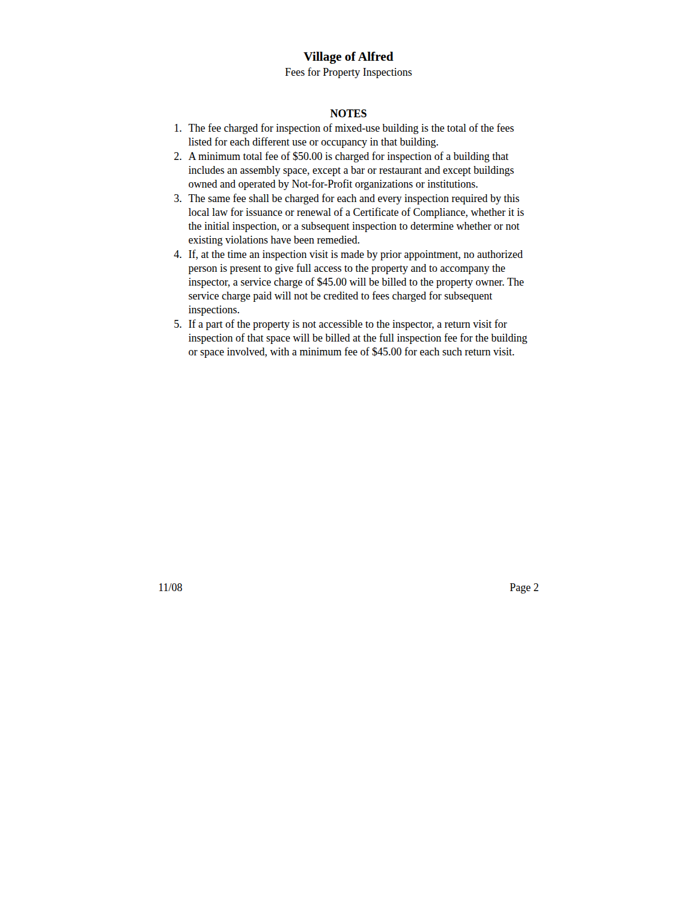Village of Alfred
Fees for Property Inspections
NOTES
The fee charged for inspection of mixed-use building is the total of the fees listed for each different use or occupancy in that building.
A minimum total fee of $50.00 is charged for inspection of a building that includes an assembly space, except a bar or restaurant and except buildings owned and operated by Not-for-Profit organizations or institutions.
The same fee shall be charged for each and every inspection required by this local law for issuance or renewal of a Certificate of Compliance, whether it is the initial inspection, or a subsequent inspection to determine whether or not existing violations have been remedied.
If, at the time an inspection visit is made by prior appointment, no authorized person is present to give full access to the property and to accompany the inspector, a service charge of $45.00 will be billed to the property owner. The service charge paid will not be credited to fees charged for subsequent inspections.
If a part of the property is not accessible to the inspector, a return visit for inspection of that space will be billed at the full inspection fee for the building or space involved, with a minimum fee of $45.00 for each such return visit.
11/08
Page 2